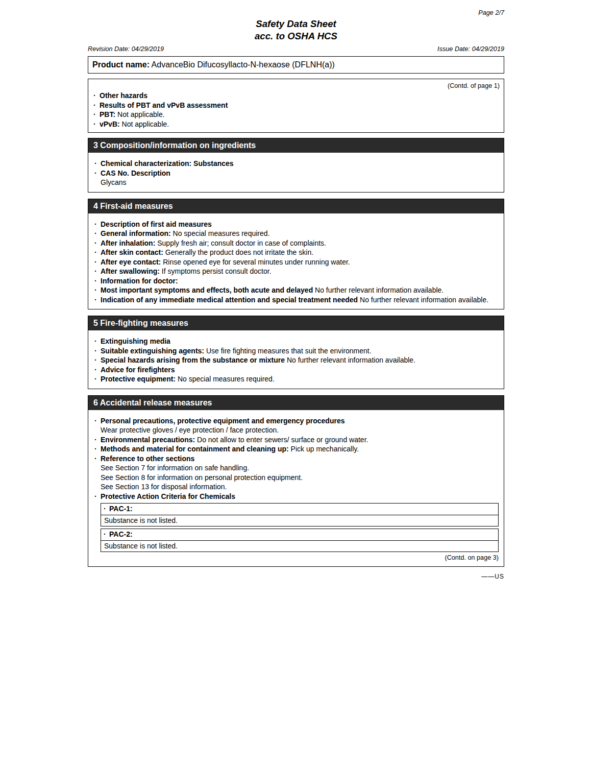Page 2/7
Safety Data Sheet
acc. to OSHA HCS
Revision Date: 04/29/2019 Issue Date: 04/29/2019
Product name: AdvanceBio Difucosyllacto-N-hexaose (DFLNH(a))
(Contd. of page 1)
Other hazards
Results of PBT and vPvB assessment
PBT: Not applicable.
vPvB: Not applicable.
3 Composition/information on ingredients
Chemical characterization: Substances
CAS No. Description
Glycans
4 First-aid measures
Description of first aid measures
General information: No special measures required.
After inhalation: Supply fresh air; consult doctor in case of complaints.
After skin contact: Generally the product does not irritate the skin.
After eye contact: Rinse opened eye for several minutes under running water.
After swallowing: If symptoms persist consult doctor.
Information for doctor:
Most important symptoms and effects, both acute and delayed No further relevant information available.
Indication of any immediate medical attention and special treatment needed No further relevant information available.
5 Fire-fighting measures
Extinguishing media
Suitable extinguishing agents: Use fire fighting measures that suit the environment.
Special hazards arising from the substance or mixture No further relevant information available.
Advice for firefighters
Protective equipment: No special measures required.
6 Accidental release measures
Personal precautions, protective equipment and emergency procedures
Wear protective gloves / eye protection / face protection.
Environmental precautions: Do not allow to enter sewers/ surface or ground water.
Methods and material for containment and cleaning up: Pick up mechanically.
Reference to other sections
See Section 7 for information on safe handling.
See Section 8 for information on personal protection equipment.
See Section 13 for disposal information.
Protective Action Criteria for Chemicals
PAC-1:
Substance is not listed.
PAC-2:
Substance is not listed.
(Contd. on page 3)
US